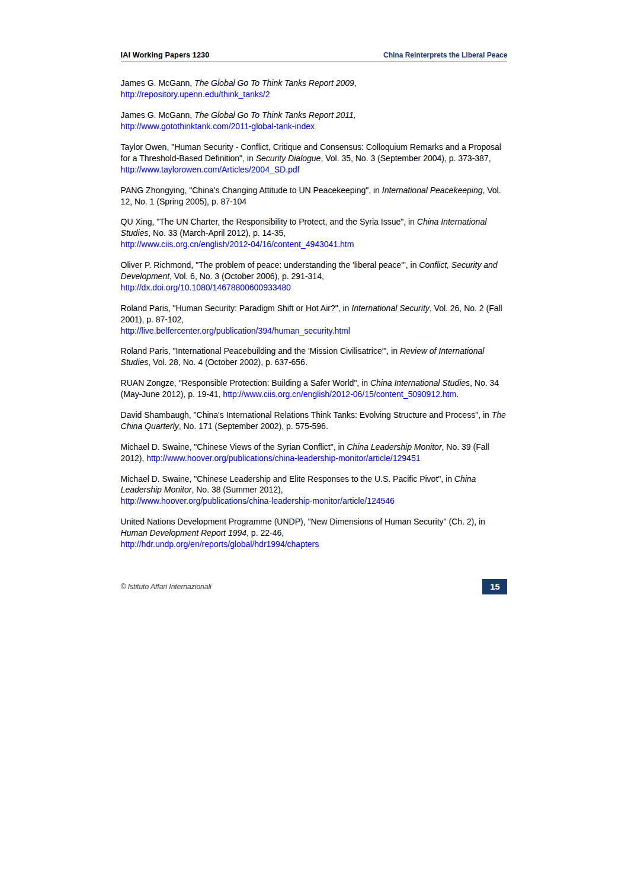IAI Working Papers 1230
China Reinterprets the Liberal Peace
James G. McGann, The Global Go To Think Tanks Report 2009,
http://repository.upenn.edu/think_tanks/2
James G. McGann, The Global Go To Think Tanks Report 2011,
http://www.gotothinktank.com/2011-global-tank-index
Taylor Owen, "Human Security - Conflict, Critique and Consensus: Colloquium Remarks and a Proposal for a Threshold-Based Definition", in Security Dialogue, Vol. 35, No. 3 (September 2004), p. 373-387,
http://www.taylorowen.com/Articles/2004_SD.pdf
PANG Zhongying, "China's Changing Attitude to UN Peacekeeping", in International Peacekeeping, Vol. 12, No. 1 (Spring 2005), p. 87-104
QU Xing, "The UN Charter, the Responsibility to Protect, and the Syria Issue", in China International Studies, No. 33 (March-April 2012), p. 14-35,
http://www.ciis.org.cn/english/2012-04/16/content_4943041.htm
Oliver P. Richmond, "The problem of peace: understanding the 'liberal peace'", in Conflict, Security and Development, Vol. 6, No. 3 (October 2006), p. 291-314,
http://dx.doi.org/10.1080/14678800600933480
Roland Paris, "Human Security: Paradigm Shift or Hot Air?", in International Security, Vol. 26, No. 2 (Fall 2001), p. 87-102,
http://live.belfercenter.org/publication/394/human_security.html
Roland Paris, "International Peacebuilding and the 'Mission Civilisatrice'", in Review of International Studies, Vol. 28, No. 4 (October 2002), p. 637-656.
RUAN Zongze, "Responsible Protection: Building a Safer World", in China International Studies, No. 34 (May-June 2012), p. 19-41, http://www.ciis.org.cn/english/2012-06/15/content_5090912.htm.
David Shambaugh, "China's International Relations Think Tanks: Evolving Structure and Process", in The China Quarterly, No. 171 (September 2002), p. 575-596.
Michael D. Swaine, "Chinese Views of the Syrian Conflict", in China Leadership Monitor, No. 39 (Fall 2012), http://www.hoover.org/publications/china-leadership-monitor/article/129451
Michael D. Swaine, "Chinese Leadership and Elite Responses to the U.S. Pacific Pivot", in China Leadership Monitor, No. 38 (Summer 2012),
http://www.hoover.org/publications/china-leadership-monitor/article/124546
United Nations Development Programme (UNDP), "New Dimensions of Human Security" (Ch. 2), in Human Development Report 1994, p. 22-46,
http://hdr.undp.org/en/reports/global/hdr1994/chapters
© Istituto Affari Internazionali
15